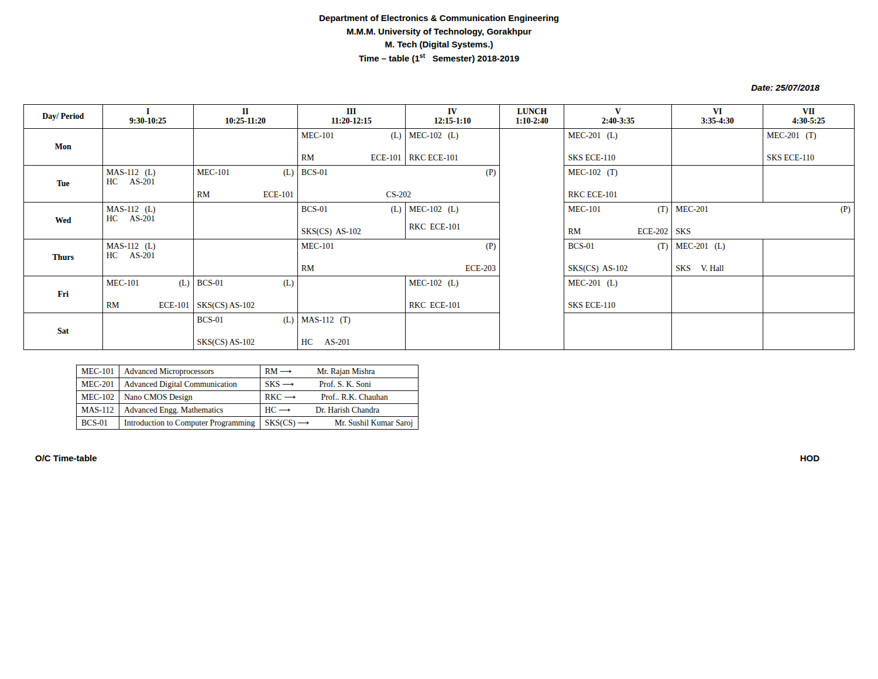Department of Electronics & Communication Engineering
M.M.M. University of Technology, Gorakhpur
M. Tech (Digital Systems.)
Time – table (1st Semester) 2018-2019
Date: 25/07/2018
| Day/ Period | I 9:30-10:25 | II 10:25-11:20 | III 11:20-12:15 | IV 12:15-1:10 | LUNCH 1:10-2:40 | V 2:40-3:35 | VI 3:35-4:30 | VII 4:30-5:25 |
| --- | --- | --- | --- | --- | --- | --- | --- | --- |
| Mon | | | MEC-101 (L) RM ECE-101 | MEC-102 (L) RKC ECE-101 | | MEC-201 (L) SKS ECE-110 | | MEC-201 (T) SKS ECE-110 |
| Tue | MAS-112 (L) HC AS-201 | MEC-101 (L) RM ECE-101 | BCS-01 (P) CS-202 | MEC-102 (T) RKC ECE-101 | | |
| Wed | MAS-112 (L) HC AS-201 | | BCS-01 (L) SKS(CS) AS-102 | MEC-102 (L) RKC ECE-101 | MEC-101 (T) RM ECE-202 | MEC-201 (P) SKS |
| Thurs | MAS-112 (L) HC AS-201 | | MEC-101 (P) RM ECE-203 | BCS-01 (T) SKS(CS) AS-102 | MEC-201 (L) SKS V. Hall | |
| Fri | MEC-101 (L) RM ECE-101 | BCS-01 (L) SKS(CS) AS-102 | | MEC-102 (L) RKC ECE-101 | MEC-201 (L) SKS ECE-110 | | |
| Sat | | BCS-01 (L) SKS(CS) AS-102 | MAS-112 (T) HC AS-201 | | | | |
| MEC-101 | Advanced Microprocessors | RM ⟶ Mr. Rajan Mishra |
| MEC-201 | Advanced Digital Communication | SKS ⟶ Prof. S. K. Soni |
| MEC-102 | Nano CMOS Design | RKC ⟶ Prof.. R.K. Chauhan |
| MAS-112 | Advanced Engg. Mathematics | HC ⟶ Dr. Harish Chandra |
| BCS-01 | Introduction to Computer Programming | SKS(CS) ⟶ Mr. Sushil Kumar Saroj |
O/C Time-table HOD